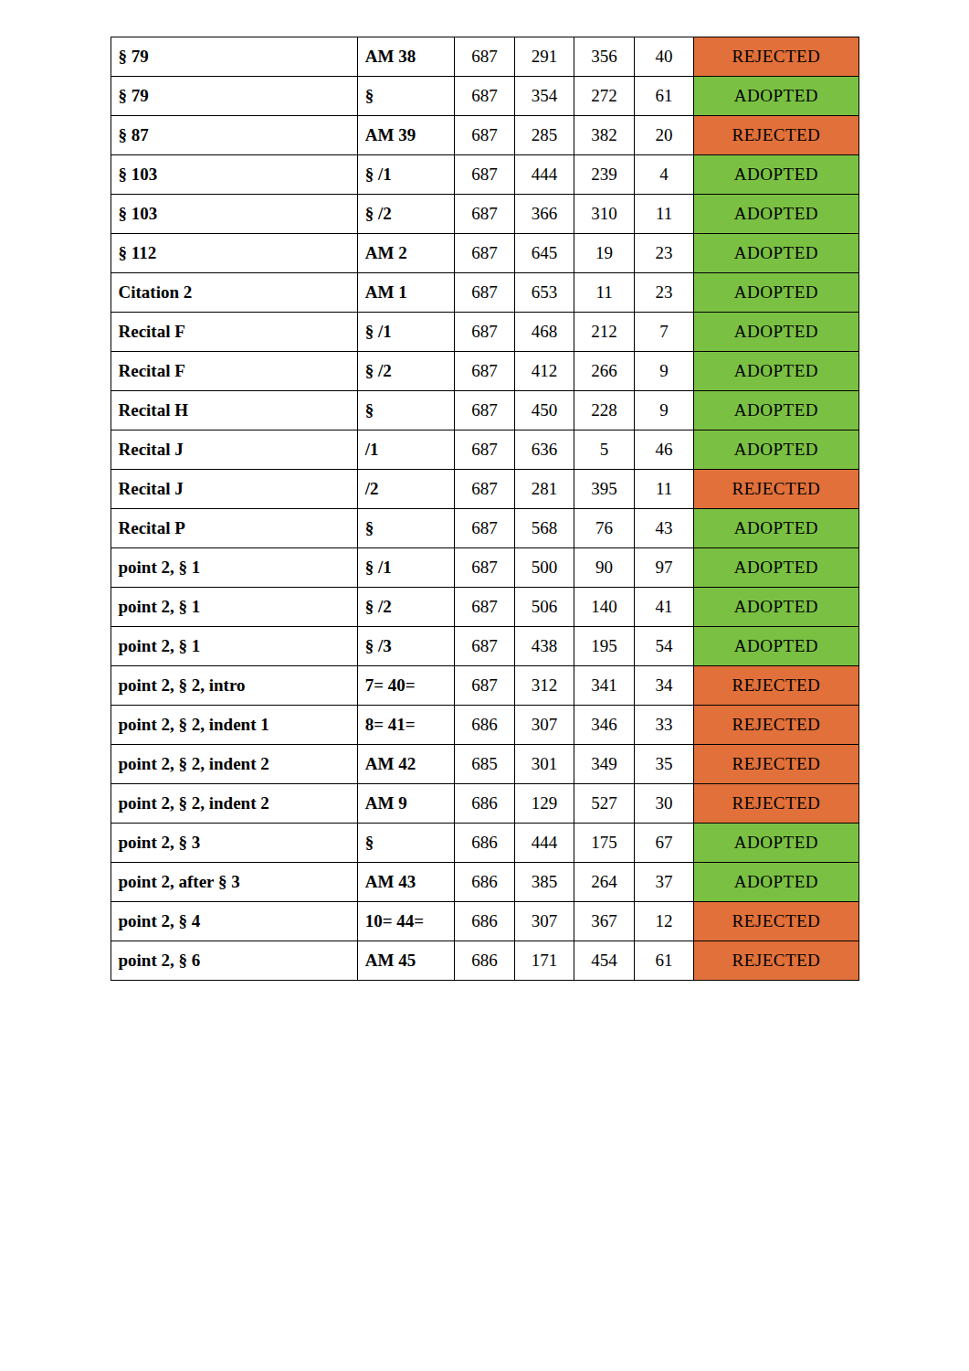| § 79 | AM 38 | 687 | 291 | 356 | 40 | REJECTED |
| § 79 | § | 687 | 354 | 272 | 61 | ADOPTED |
| § 87 | AM 39 | 687 | 285 | 382 | 20 | REJECTED |
| § 103 | § /1 | 687 | 444 | 239 | 4 | ADOPTED |
| § 103 | § /2 | 687 | 366 | 310 | 11 | ADOPTED |
| § 112 | AM 2 | 687 | 645 | 19 | 23 | ADOPTED |
| Citation 2 | AM 1 | 687 | 653 | 11 | 23 | ADOPTED |
| Recital F | § /1 | 687 | 468 | 212 | 7 | ADOPTED |
| Recital F | § /2 | 687 | 412 | 266 | 9 | ADOPTED |
| Recital H | § | 687 | 450 | 228 | 9 | ADOPTED |
| Recital J | /1 | 687 | 636 | 5 | 46 | ADOPTED |
| Recital J | /2 | 687 | 281 | 395 | 11 | REJECTED |
| Recital P | § | 687 | 568 | 76 | 43 | ADOPTED |
| point 2, § 1 | § /1 | 687 | 500 | 90 | 97 | ADOPTED |
| point 2, § 1 | § /2 | 687 | 506 | 140 | 41 | ADOPTED |
| point 2, § 1 | § /3 | 687 | 438 | 195 | 54 | ADOPTED |
| point 2, § 2, intro | 7= 40= | 687 | 312 | 341 | 34 | REJECTED |
| point 2, § 2, indent 1 | 8= 41= | 686 | 307 | 346 | 33 | REJECTED |
| point 2, § 2, indent 2 | AM 42 | 685 | 301 | 349 | 35 | REJECTED |
| point 2, § 2, indent 2 | AM 9 | 686 | 129 | 527 | 30 | REJECTED |
| point 2, § 3 | § | 686 | 444 | 175 | 67 | ADOPTED |
| point 2, after § 3 | AM 43 | 686 | 385 | 264 | 37 | ADOPTED |
| point 2, § 4 | 10= 44= | 686 | 307 | 367 | 12 | REJECTED |
| point 2, § 6 | AM 45 | 686 | 171 | 454 | 61 | REJECTED |